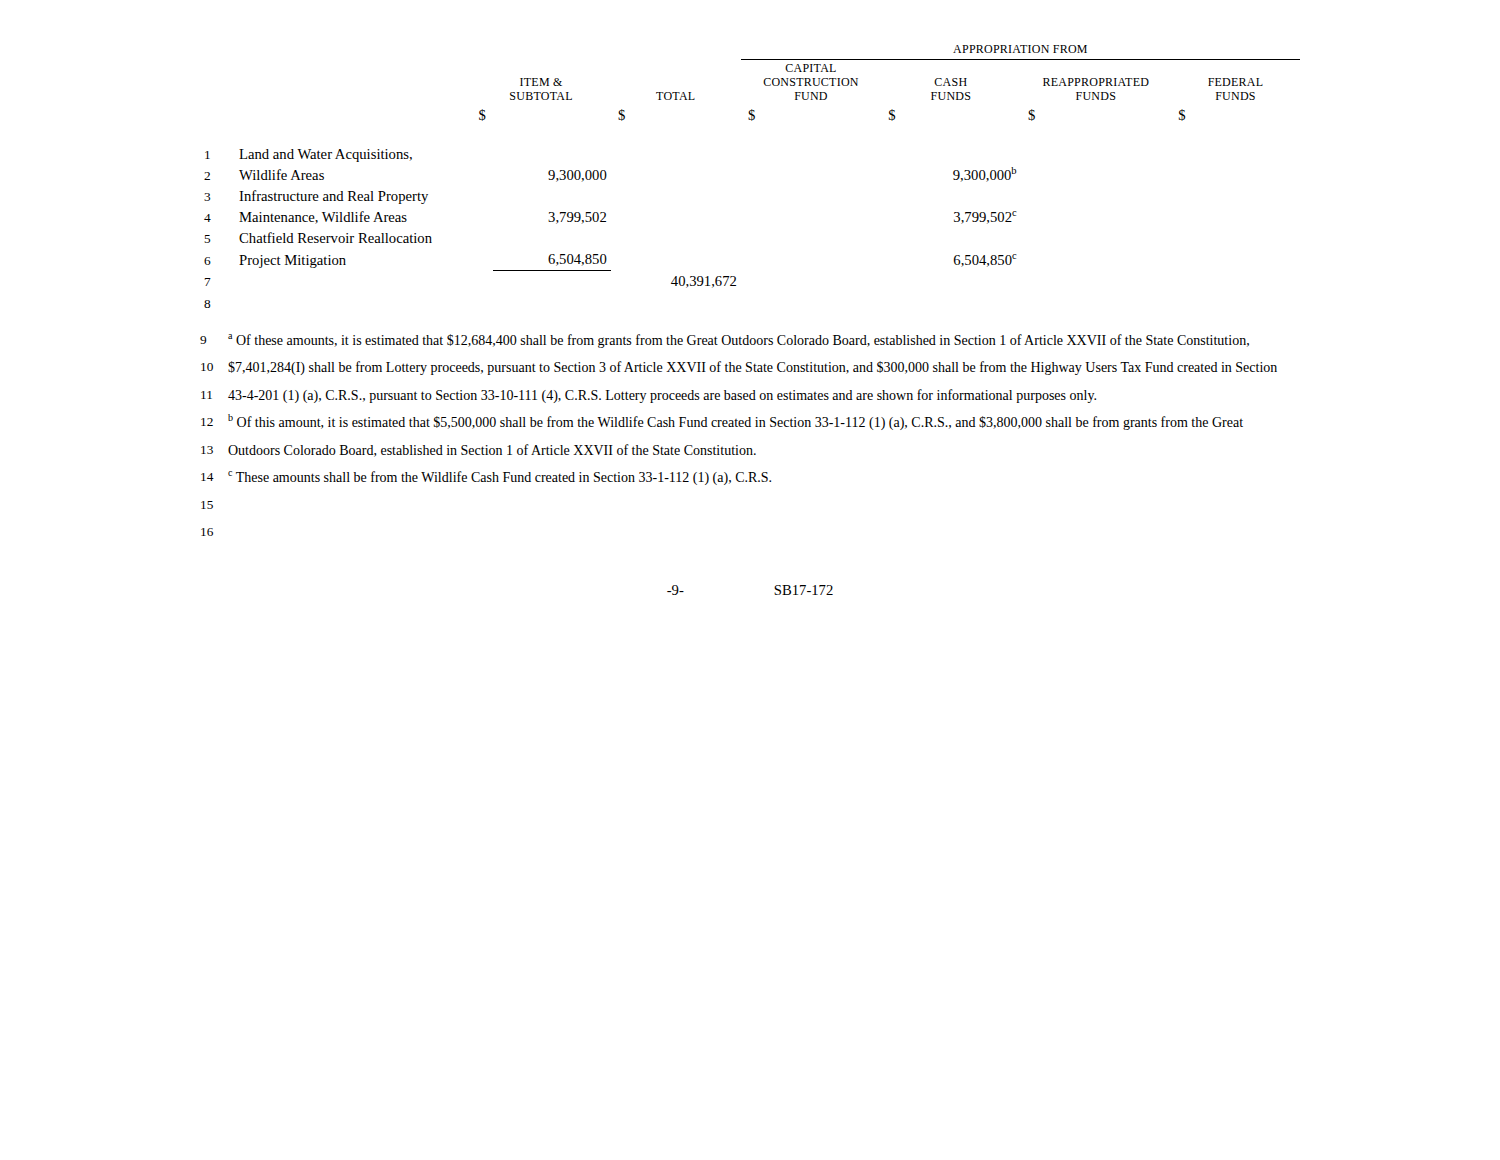| | | | | | | APPROPRIATION FROM |
| | | ITEM & SUBTOTAL | TOTAL | CAPITAL CONSTRUCTION FUND | CASH FUNDS | REAPPROPRIATED FUNDS | FEDERAL FUNDS |
| | | $ | | $ | | $ | | $ | | $ | | $ | |
| 1 | Land and Water Acquisitions, | | | | | | | | | | | | |
| 2 | Wildlife Areas | | 9,300,000 | | | | | | 9,300,000 b | | | | |
| 3 | Infrastructure and Real Property | | | | | | | | | | | | |
| 4 | Maintenance, Wildlife Areas | | 3,799,502 | | | | | | 3,799,502 c | | | | |
| 5 | Chatfield Reservoir Reallocation | | | | | | | | | | | | |
| 6 | Project Mitigation | | 6,504,850 | | | | | | 6,504,850 c | | | | |
| 7 | | | | | 40,391,672 | | | | | | | | |
| 8 | |
9
a Of these amounts, it is estimated that $12,684,400 shall be from grants from the Great Outdoors Colorado Board, established in Section 1 of Article XXVII of the State Constitution,
10
$7,401,284(I) shall be from Lottery proceeds, pursuant to Section 3 of Article XXVII of the State Constitution, and $300,000 shall be from the Highway Users Tax Fund created in Section
11
43-4-201 (1) (a), C.R.S., pursuant to Section 33-10-111 (4), C.R.S. Lottery proceeds are based on estimates and are shown for informational purposes only.
12
b Of this amount, it is estimated that $5,500,000 shall be from the Wildlife Cash Fund created in Section 33-1-112 (1) (a), C.R.S., and $3,800,000 shall be from grants from the Great
13
Outdoors Colorado Board, established in Section 1 of Article XXVII of the State Constitution.
14
c These amounts shall be from the Wildlife Cash Fund created in Section 33-1-112 (1) (a), C.R.S.
15
16
-9-SB17-172